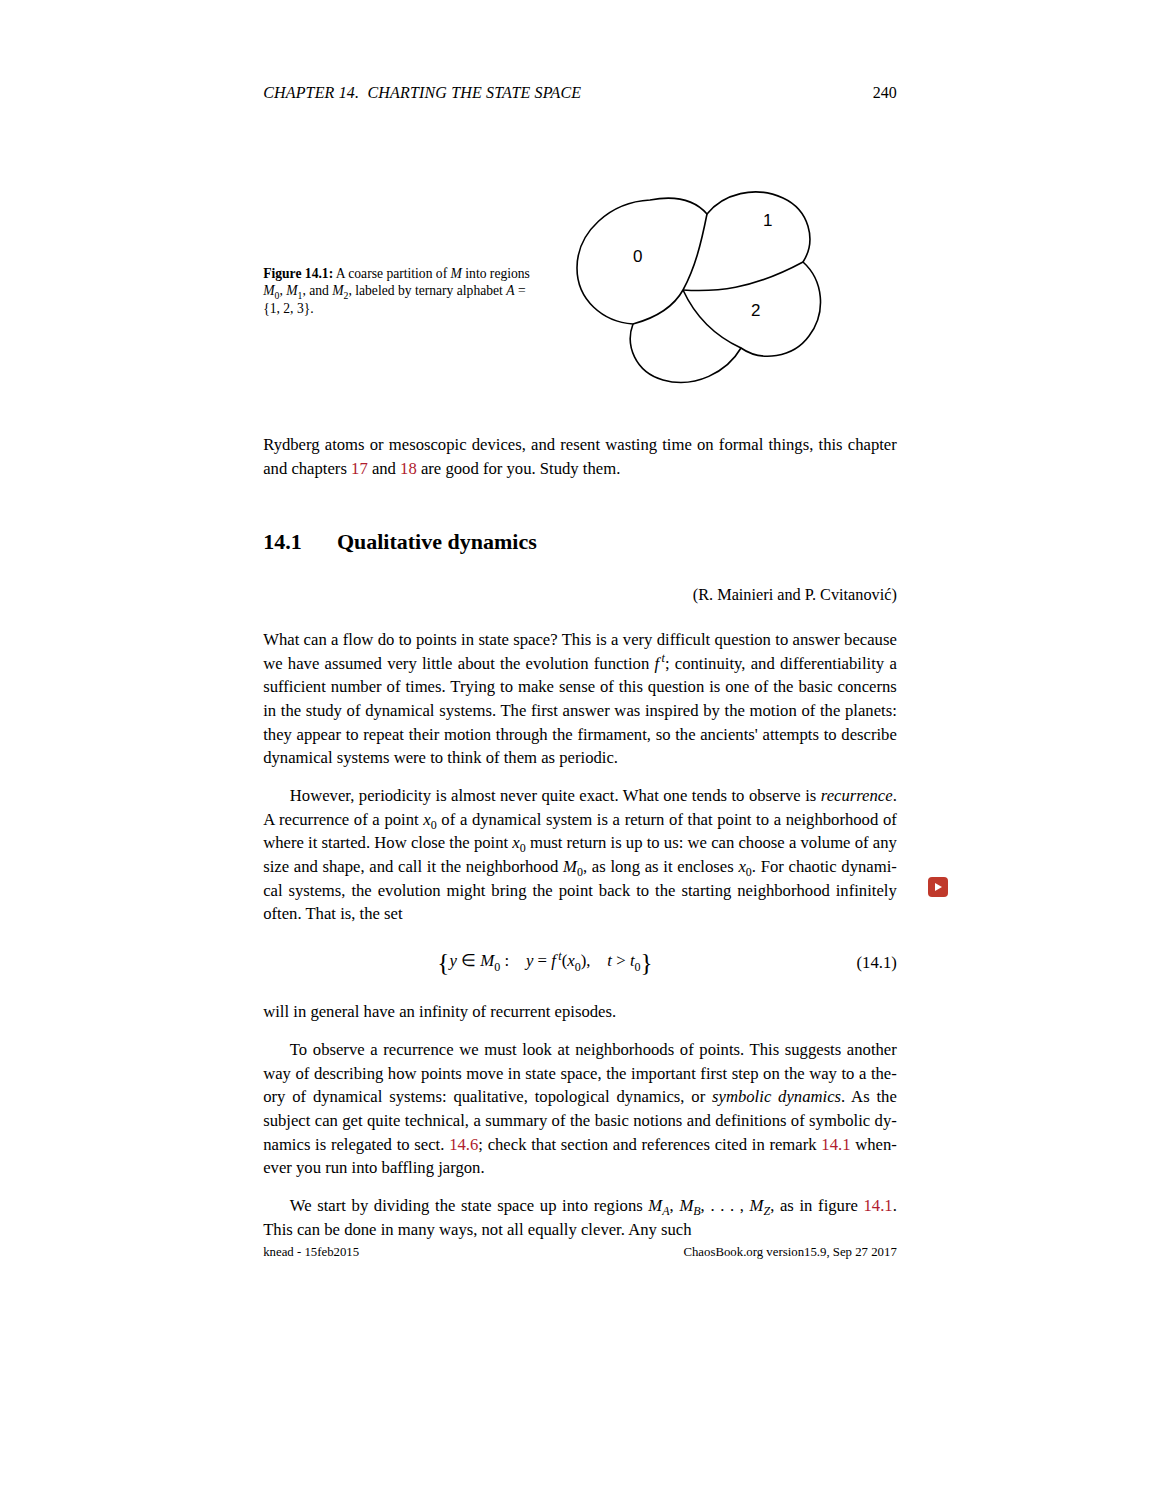CHAPTER 14. CHARTING THE STATE SPACE 240
Figure 14.1: A coarse partition of M into regions M0, M1, and M2, labeled by ternary alphabet A = {1, 2, 3}.
0 1 2
Rydberg atoms or mesoscopic devices, and resent wasting time on formal things, this chapter and chapters 17 and 18 are good for you. Study them.
14.1 Qualitative dynamics
(R. Mainieri and P. Cvitanović)
What can a flow do to points in state space? This is a very difficult question to answer because we have assumed very little about the evolution function f t; continuity, and differentiability a sufficient number of times. Trying to make sense of this question is one of the basic concerns in the study of dynamical systems. The first answer was inspired by the motion of the planets: they appear to repeat their motion through the firmament, so the ancients' attempts to describe dynamical systems were to think of them as periodic.
However, periodicity is almost never quite exact. What one tends to observe is recurrence. A recurrence of a point x0 of a dynamical system is a return of that point to a neighborhood of where it started. How close the point x0 must return is up to us: we can choose a volume of any size and shape, and call it the neighborhood M0, as long as it encloses x0. For chaotic dynamical systems, the evolution might bring the point back to the starting neighborhood infinitely often. That is, the set
{y ∈ M0 : y = f t(x0), t > t0}
(14.1)
will in general have an infinity of recurrent episodes.
To observe a recurrence we must look at neighborhoods of points. This suggests another way of describing how points move in state space, the important first step on the way to a theory of dynamical systems: qualitative, topological dynamics, or symbolic dynamics. As the subject can get quite technical, a summary of the basic notions and definitions of symbolic dynamics is relegated to sect. 14.6; check that section and references cited in remark 14.1 whenever you run into baffling jargon.
We start by dividing the state space up into regions MA, MB, . . . , MZ, as in figure 14.1. This can be done in many ways, not all equally clever. Any such
knead - 15feb2015 ChaosBook.org version15.9, Sep 27 2017